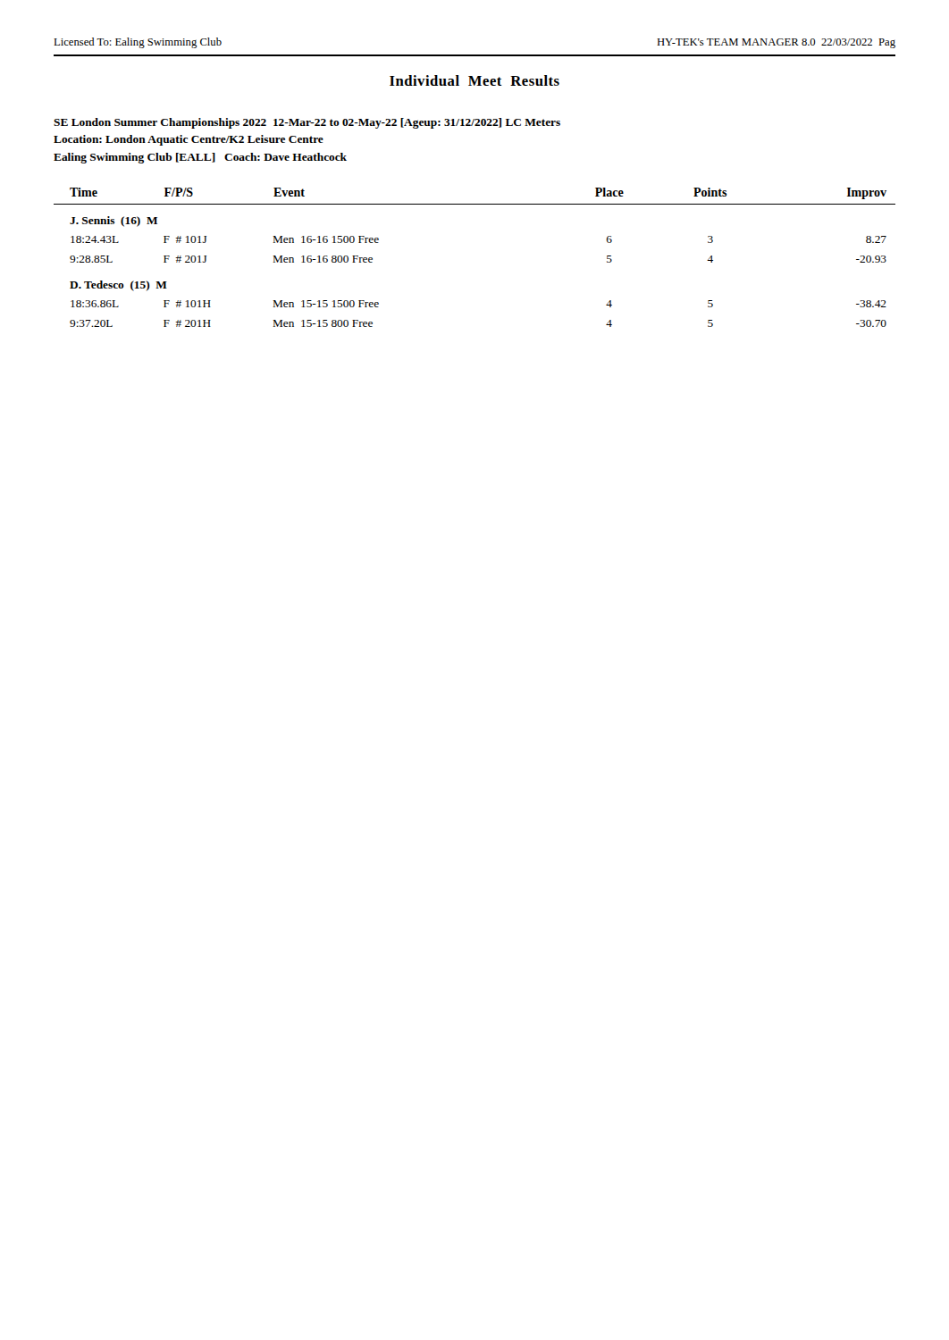Licensed To: Ealing Swimming Club HY-TEK's TEAM MANAGER 8.0 22/03/2022 Pag
Individual Meet Results
SE London Summer Championships 2022 12-Mar-22 to 02-May-22 [Ageup: 31/12/2022] LC Meters
Location: London Aquatic Centre/K2 Leisure Centre
Ealing Swimming Club [EALL] Coach: Dave Heathcock
| Time | F/P/S | Event | Place | Points | Improv |
| --- | --- | --- | --- | --- | --- |
| J. Sennis (16) M |
| 18:24.43L | F # 101J | Men 16-16 1500 Free | 6 | 3 | 8.27 |
| 9:28.85L | F # 201J | Men 16-16 800 Free | 5 | 4 | -20.93 |
| D. Tedesco (15) M |
| 18:36.86L | F # 101H | Men 15-15 1500 Free | 4 | 5 | -38.42 |
| 9:37.20L | F # 201H | Men 15-15 800 Free | 4 | 5 | -30.70 |